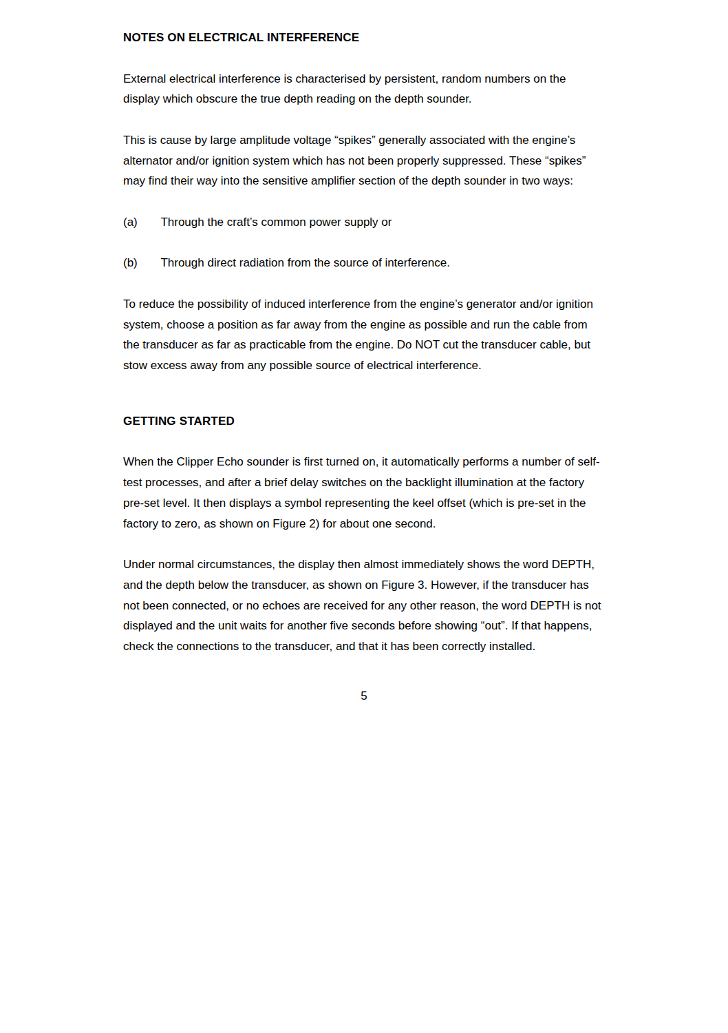NOTES ON ELECTRICAL INTERFERENCE
External electrical interference is characterised by persistent, random numbers on the display which obscure the true depth reading on the depth sounder.
This is cause by large amplitude voltage “spikes” generally associated with the engine’s alternator and/or ignition system which has not been properly suppressed. These “spikes” may find their way into the sensitive amplifier section of the depth sounder in two ways:
(a) Through the craft’s common power supply or
(b) Through direct radiation from the source of interference.
To reduce the possibility of induced interference from the engine’s generator and/or ignition system, choose a position as far away from the engine as possible and run the cable from the transducer as far as practicable from the engine. Do NOT cut the transducer cable, but stow excess away from any possible source of electrical interference.
GETTING STARTED
When the Clipper Echo sounder is first turned on, it automatically performs a number of self-test processes, and after a brief delay switches on the backlight illumination at the factory pre-set level. It then displays a symbol representing the keel offset (which is pre-set in the factory to zero, as shown on Figure 2) for about one second.
Under normal circumstances, the display then almost immediately shows the word DEPTH, and the depth below the transducer, as shown on Figure 3. However, if the transducer has not been connected, or no echoes are received for any other reason, the word DEPTH is not displayed and the unit waits for another five seconds before showing “out”. If that happens, check the connections to the transducer, and that it has been correctly installed.
5